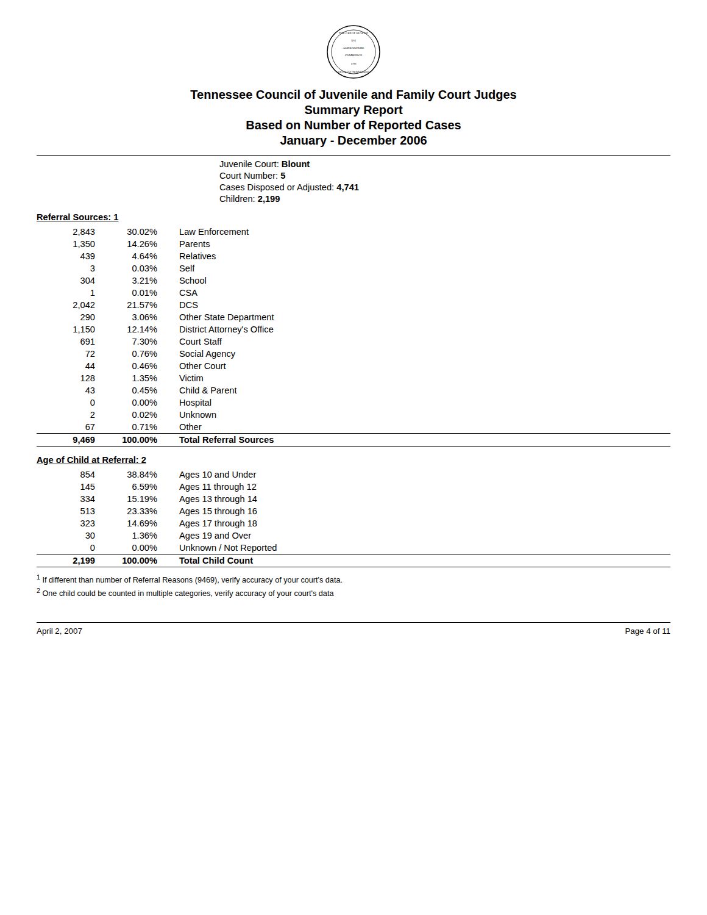THE GREAT SEAL OF STATE OF TENNESSEE AGRICULTURE COMMERCE 1796 XVI
Tennessee Council of Juvenile and Family Court Judges
Summary Report
Based on Number of Reported Cases
January - December 2006
Juvenile Court: Blount
Court Number: 5
Cases Disposed or Adjusted: 4,741
Children: 2,199
Referral Sources: 1
| 2,843 | 30.02% | Law Enforcement |
| 1,350 | 14.26% | Parents |
| 439 | 4.64% | Relatives |
| 3 | 0.03% | Self |
| 304 | 3.21% | School |
| 1 | 0.01% | CSA |
| 2,042 | 21.57% | DCS |
| 290 | 3.06% | Other State Department |
| 1,150 | 12.14% | District Attorney's Office |
| 691 | 7.30% | Court Staff |
| 72 | 0.76% | Social Agency |
| 44 | 0.46% | Other Court |
| 128 | 1.35% | Victim |
| 43 | 0.45% | Child & Parent |
| 0 | 0.00% | Hospital |
| 2 | 0.02% | Unknown |
| 67 | 0.71% | Other |
| 9,469 | 100.00% | Total Referral Sources |
Age of Child at Referral: 2
| 854 | 38.84% | Ages 10 and Under |
| 145 | 6.59% | Ages 11 through 12 |
| 334 | 15.19% | Ages 13 through 14 |
| 513 | 23.33% | Ages 15 through 16 |
| 323 | 14.69% | Ages 17 through 18 |
| 30 | 1.36% | Ages 19 and Over |
| 0 | 0.00% | Unknown / Not Reported |
| 2,199 | 100.00% | Total Child Count |
1 If different than number of Referral Reasons (9469), verify accuracy of your court's data.
2 One child could be counted in multiple categories, verify accuracy of your court's data
April 2, 2007 Page 4 of 11